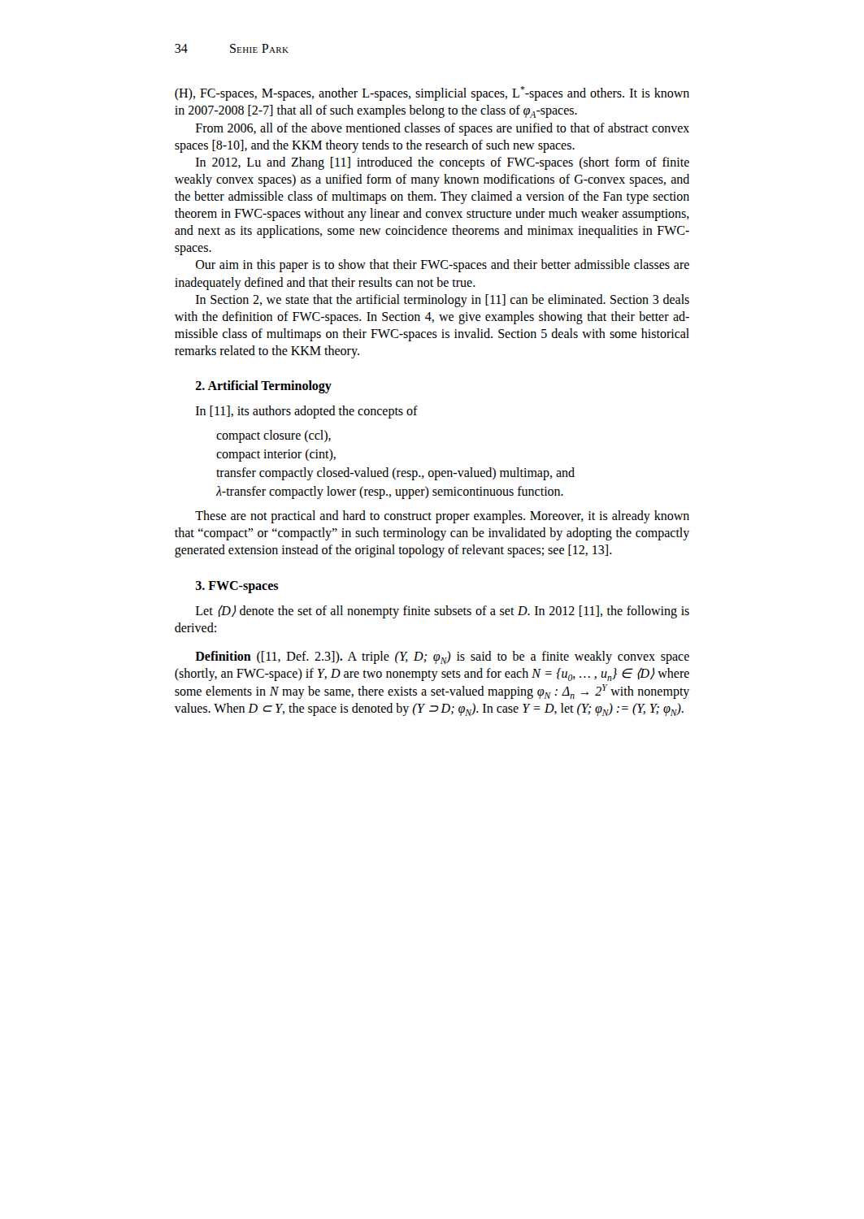34 Sehie Park
(H), FC-spaces, M-spaces, another L-spaces, simplicial spaces, L*-spaces and others. It is known in 2007-2008 [2-7] that all of such examples belong to the class of φA-spaces.
From 2006, all of the above mentioned classes of spaces are unified to that of abstract convex spaces [8-10], and the KKM theory tends to the research of such new spaces.
In 2012, Lu and Zhang [11] introduced the concepts of FWC-spaces (short form of finite weakly convex spaces) as a unified form of many known modifications of G-convex spaces, and the better admissible class of multimaps on them. They claimed a version of the Fan type section theorem in FWC-spaces without any linear and convex structure under much weaker assumptions, and next as its applications, some new coincidence theorems and minimax inequalities in FWC-spaces.
Our aim in this paper is to show that their FWC-spaces and their better admissible classes are inadequately defined and that their results can not be true.
In Section 2, we state that the artificial terminology in [11] can be eliminated. Section 3 deals with the definition of FWC-spaces. In Section 4, we give examples showing that their better admissible class of multimaps on their FWC-spaces is invalid. Section 5 deals with some historical remarks related to the KKM theory.
2. Artificial Terminology
In [11], its authors adopted the concepts of
compact closure (ccl),
compact interior (cint),
transfer compactly closed-valued (resp., open-valued) multimap, and
λ-transfer compactly lower (resp., upper) semicontinuous function.
These are not practical and hard to construct proper examples. Moreover, it is already known that “compact” or “compactly” in such terminology can be invalidated by adopting the compactly generated extension instead of the original topology of relevant spaces; see [12, 13].
3. FWC-spaces
Let ⟨D⟩ denote the set of all nonempty finite subsets of a set D. In 2012 [11], the following is derived:
Definition ([11, Def. 2.3]). A triple (Y, D; φN) is said to be a finite weakly convex space (shortly, an FWC-space) if Y, D are two nonempty sets and for each N = {u0, … , un} ∈ ⟨D⟩ where some elements in N may be same, there exists a set-valued mapping φN : Δn → 2Y with nonempty values. When D ⊂ Y, the space is denoted by (Y ⊃ D; φN). In case Y = D, let (Y; φN) := (Y, Y; φN).